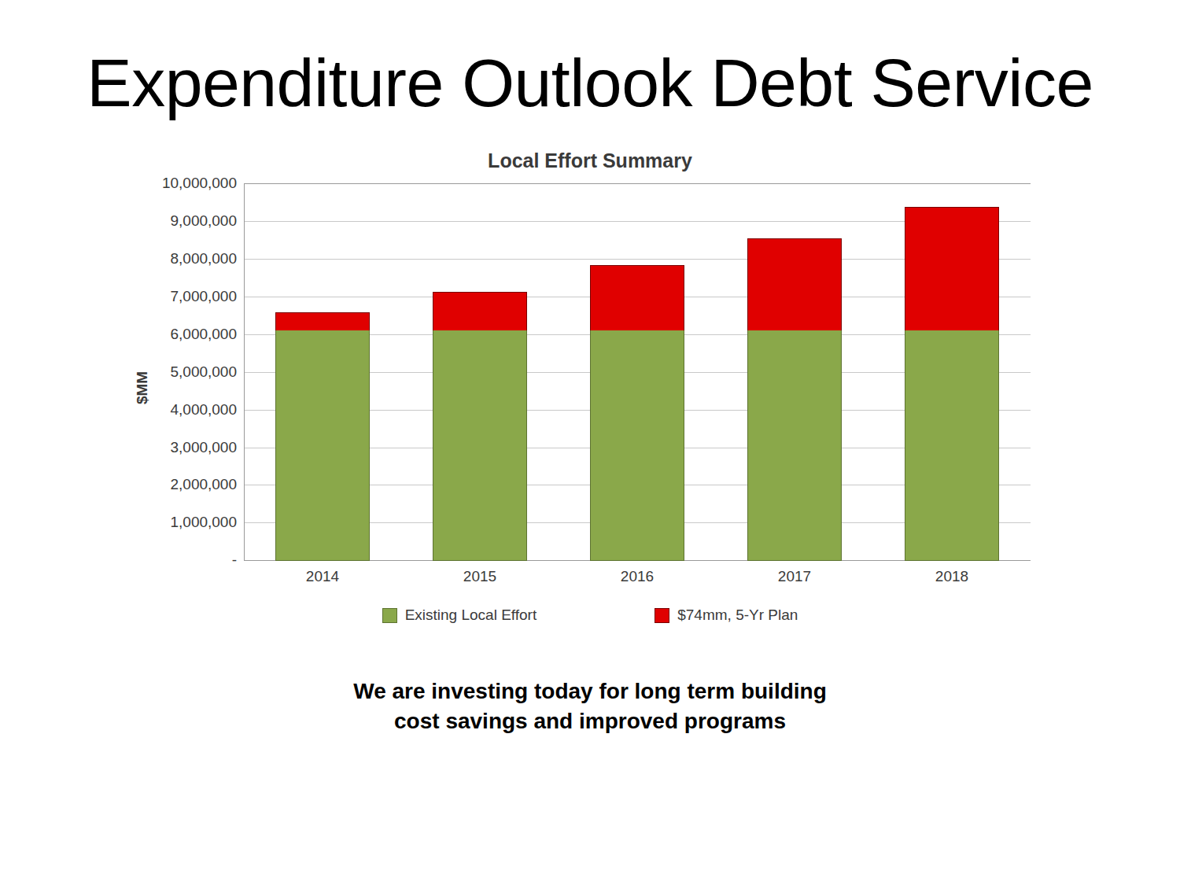Expenditure Outlook Debt Service
Local Effort Summary
$MM
10,000,000 9,000,000 8,000,000 7,000,000 6,000,000 5,000,000 4,000,000 3,000,000 2,000,000 1,000,000 -
2014 2015 2016 2017 2018
Existing Local Effort
$74mm, 5-Yr Plan
We are investing today for long term building
cost savings and improved programs